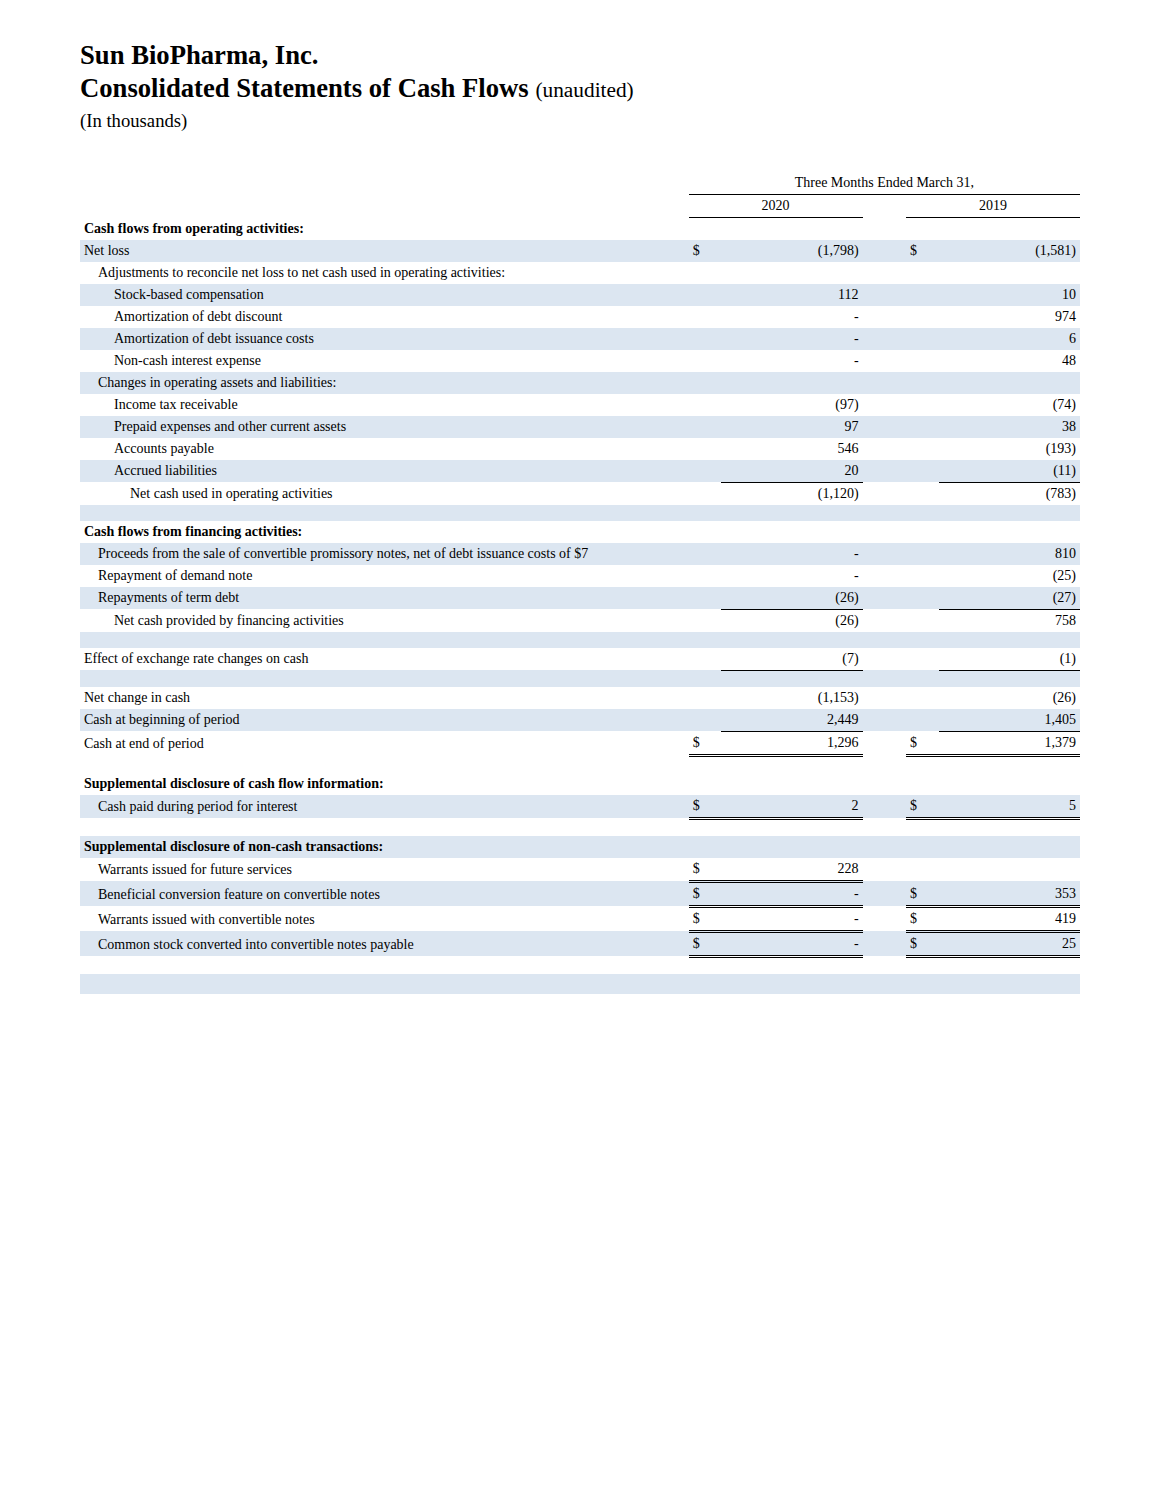Sun BioPharma, Inc.
Consolidated Statements of Cash Flows (unaudited)
(In thousands)
| | | Three Months Ended March 31, |
| | | 2020 | | 2019 |
| Cash flows from operating activities: | | | | | | |
| Net loss | | $ | (1,798) | | $ | (1,581) |
| Adjustments to reconcile net loss to net cash used in operating activities: | | | | | | |
| Stock-based compensation | | | 112 | | | 10 |
| Amortization of debt discount | | | - | | | 974 |
| Amortization of debt issuance costs | | | - | | | 6 |
| Non-cash interest expense | | | - | | | 48 |
| Changes in operating assets and liabilities: | | | | | | |
| Income tax receivable | | | (97) | | | (74) |
| Prepaid expenses and other current assets | | | 97 | | | 38 |
| Accounts payable | | | 546 | | | (193) |
| Accrued liabilities | | | 20 | | | (11) |
| Net cash used in operating activities | | | (1,120) | | | (783) |
| Cash flows from financing activities: | | | | | | |
| Proceeds from the sale of convertible promissory notes, net of debt issuance costs of $7 | | | - | | | 810 |
| Repayment of demand note | | | - | | | (25) |
| Repayments of term debt | | | (26) | | | (27) |
| Net cash provided by financing activities | | | (26) | | | 758 |
| Effect of exchange rate changes on cash | | | (7) | | | (1) |
| Net change in cash | | | (1,153) | | | (26) |
| Cash at beginning of period | | | 2,449 | | | 1,405 |
| Cash at end of period | | $ | 1,296 | | $ | 1,379 |
| Supplemental disclosure of cash flow information: | | | | | | |
| Cash paid during period for interest | | $ | 2 | | $ | 5 |
| Supplemental disclosure of non-cash transactions: | | | | | | |
| Warrants issued for future services | | $ | 228 | | | |
| Beneficial conversion feature on convertible notes | | $ | - | | $ | 353 |
| Warrants issued with convertible notes | | $ | - | | $ | 419 |
| Common stock converted into convertible notes payable | | $ | - | | $ | 25 |